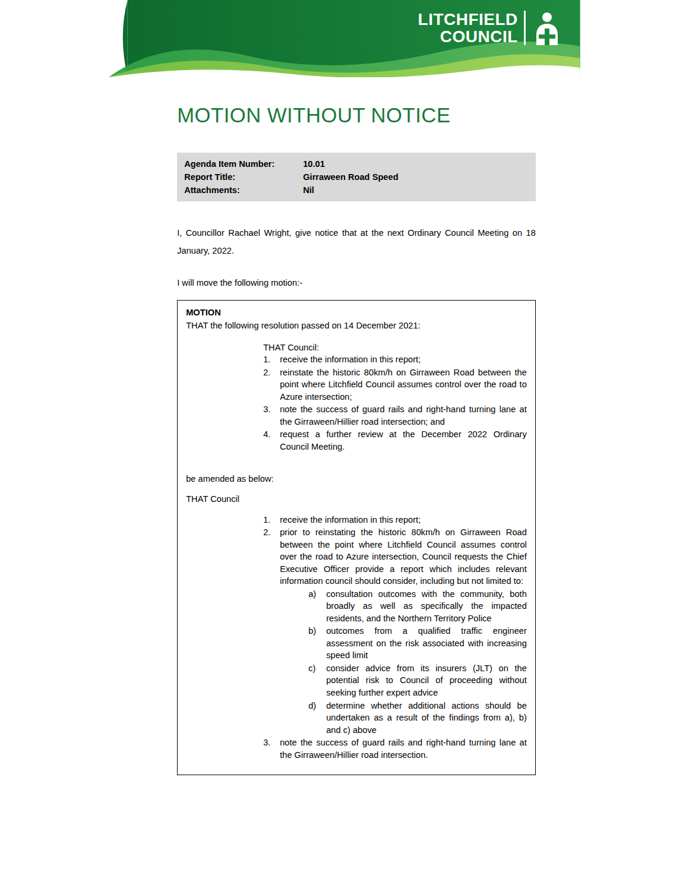LITCHFIELD
COUNCIL
MOTION WITHOUT NOTICE
Agenda Item Number:
10.01
Report Title:
Girraween Road Speed
Attachments:
Nil
I, Councillor Rachael Wright, give notice that at the next Ordinary Council Meeting on 18 January, 2022.
I will move the following motion:-
MOTION
THAT the following resolution passed on 14 December 2021:
THAT Council:
receive the information in this report;
reinstate the historic 80km/h on Girraween Road between the point where Litchfield Council assumes control over the road to Azure intersection;
note the success of guard rails and right-hand turning lane at the Girraween/Hillier road intersection; and
request a further review at the December 2022 Ordinary Council Meeting.
be amended as below:
THAT Council
receive the information in this report;
prior to reinstating the historic 80km/h on Girraween Road between the point where Litchfield Council assumes control over the road to Azure intersection, Council requests the Chief Executive Officer provide a report which includes relevant information council should consider, including but not limited to:
consultation outcomes with the community, both broadly as well as specifically the impacted residents, and the Northern Territory Police
outcomes from a qualified traffic engineer assessment on the risk associated with increasing speed limit
consider advice from its insurers (JLT) on the potential risk to Council of proceeding without seeking further expert advice
determine whether additional actions should be undertaken as a result of the findings from a), b) and c) above
note the success of guard rails and right-hand turning lane at the Girraween/Hillier road intersection.